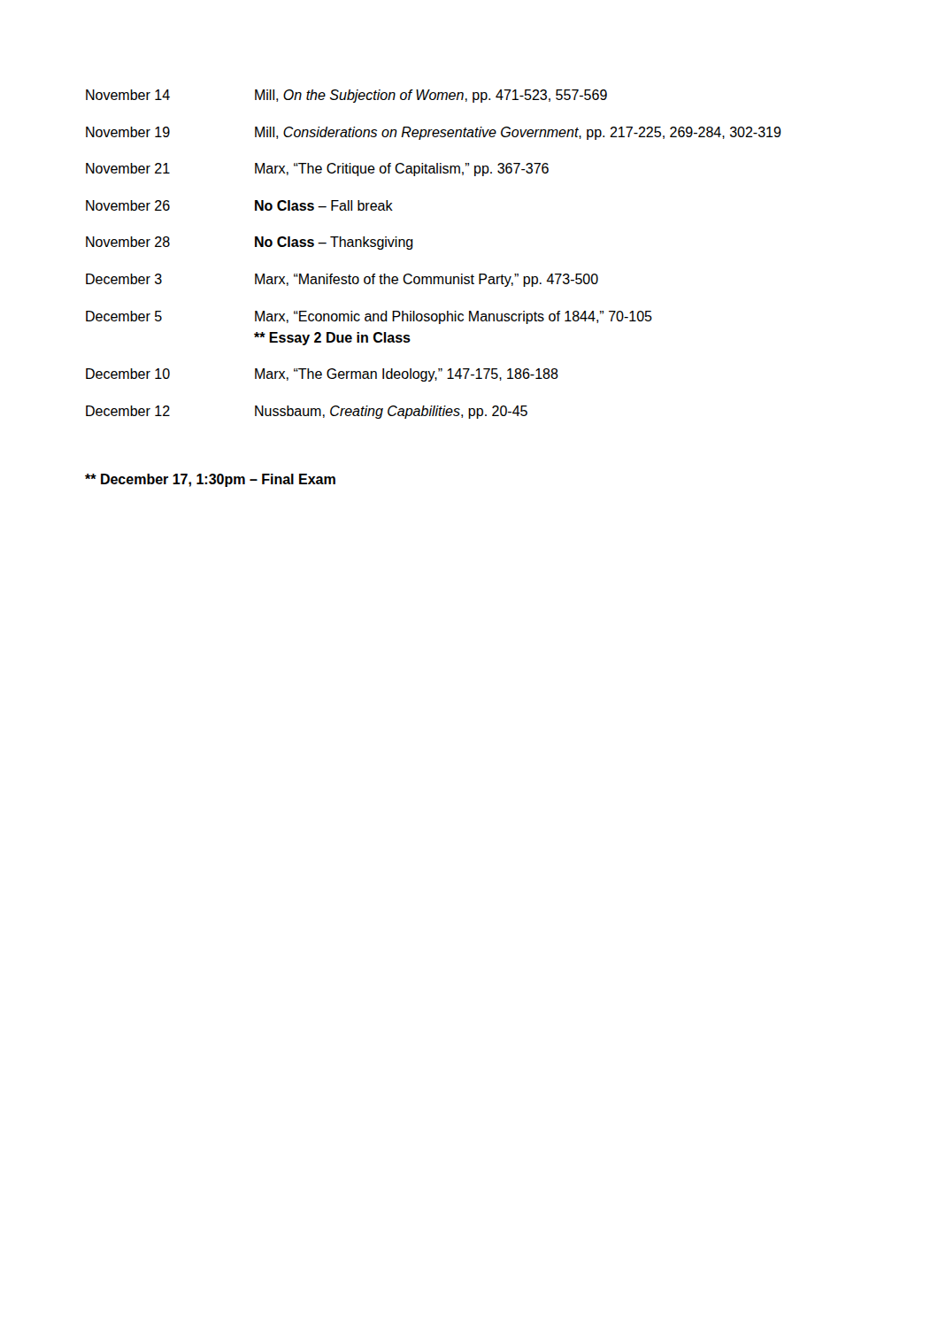| November 14 | Mill, On the Subjection of Women , pp. 471-523, 557-569 |
| November 19 | Mill, Considerations on Representative Government , pp. 217-225, 269-284, 302-319 |
| November 21 | Marx, “The Critique of Capitalism,” pp. 367-376 |
| November 26 | No Class – Fall break |
| November 28 | No Class – Thanksgiving |
| December 3 | Marx, “Manifesto of the Communist Party,” pp. 473-500 |
| December 5 | Marx, “Economic and Philosophic Manuscripts of 1844,” 70-105 ** Essay 2 Due in Class |
| December 10 | Marx, “The German Ideology,” 147-175, 186-188 |
| December 12 | Nussbaum, Creating Capabilities , pp. 20-45 |
** December 17, 1:30pm – Final Exam